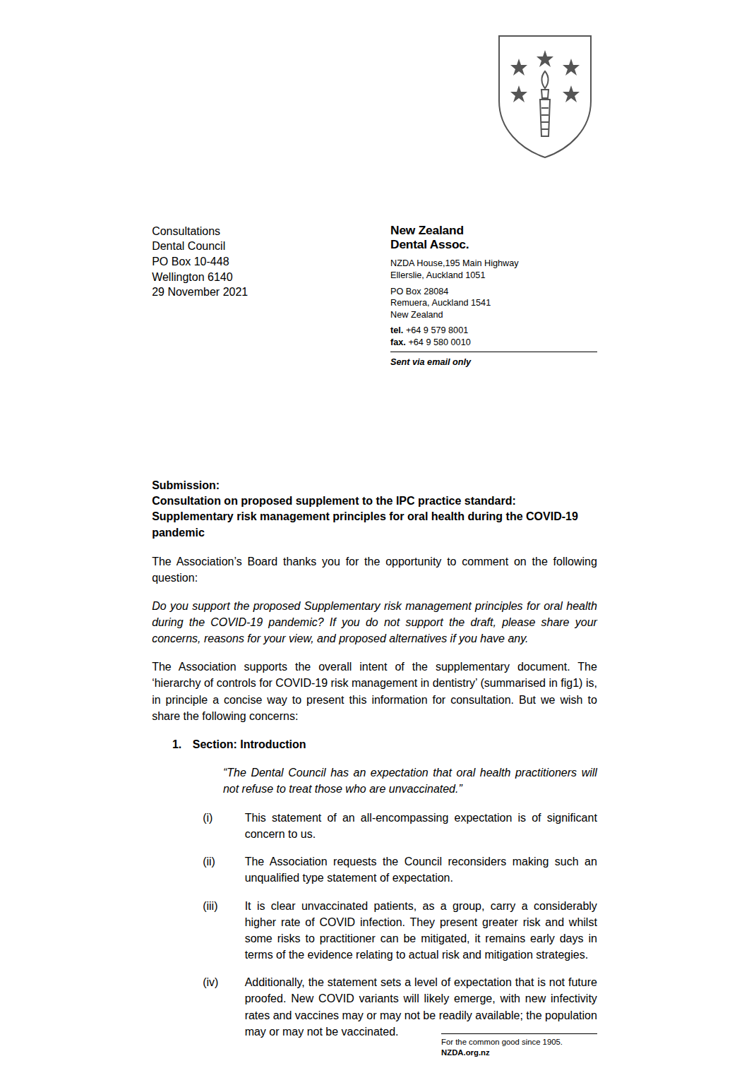Consultations
Dental Council
PO Box 10-448
Wellington 6140
29 November 2021
New Zealand
Dental Assoc.
NZDA House,195 Main Highway
Ellerslie, Auckland 1051
PO Box 28084
Remuera, Auckland 1541
New Zealand
tel. +64 9 579 8001
fax. +64 9 580 0010
Sent via email only
Submission:
Consultation on proposed supplement to the IPC practice standard: Supplementary risk management principles for oral health during the COVID-19 pandemic
The Association’s Board thanks you for the opportunity to comment on the following question:
Do you support the proposed Supplementary risk management principles for oral health during the COVID-19 pandemic? If you do not support the draft, please share your concerns, reasons for your view, and proposed alternatives if you have any.
The Association supports the overall intent of the supplementary document. The ‘hierarchy of controls for COVID-19 risk management in dentistry’ (summarised in fig1) is, in principle a concise way to present this information for consultation. But we wish to share the following concerns:
Section: Introduction
“The Dental Council has an expectation that oral health practitioners will not refuse to treat those who are unvaccinated.”
This statement of an all-encompassing expectation is of significant concern to us.
The Association requests the Council reconsiders making such an unqualified type statement of expectation.
It is clear unvaccinated patients, as a group, carry a considerably higher rate of COVID infection. They present greater risk and whilst some risks to practitioner can be mitigated, it remains early days in terms of the evidence relating to actual risk and mitigation strategies.
Additionally, the statement sets a level of expectation that is not future proofed. New COVID variants will likely emerge, with new infectivity rates and vaccines may or may not be readily available; the population may or may not be vaccinated.
For the common good since 1905.
NZDA.org.nz